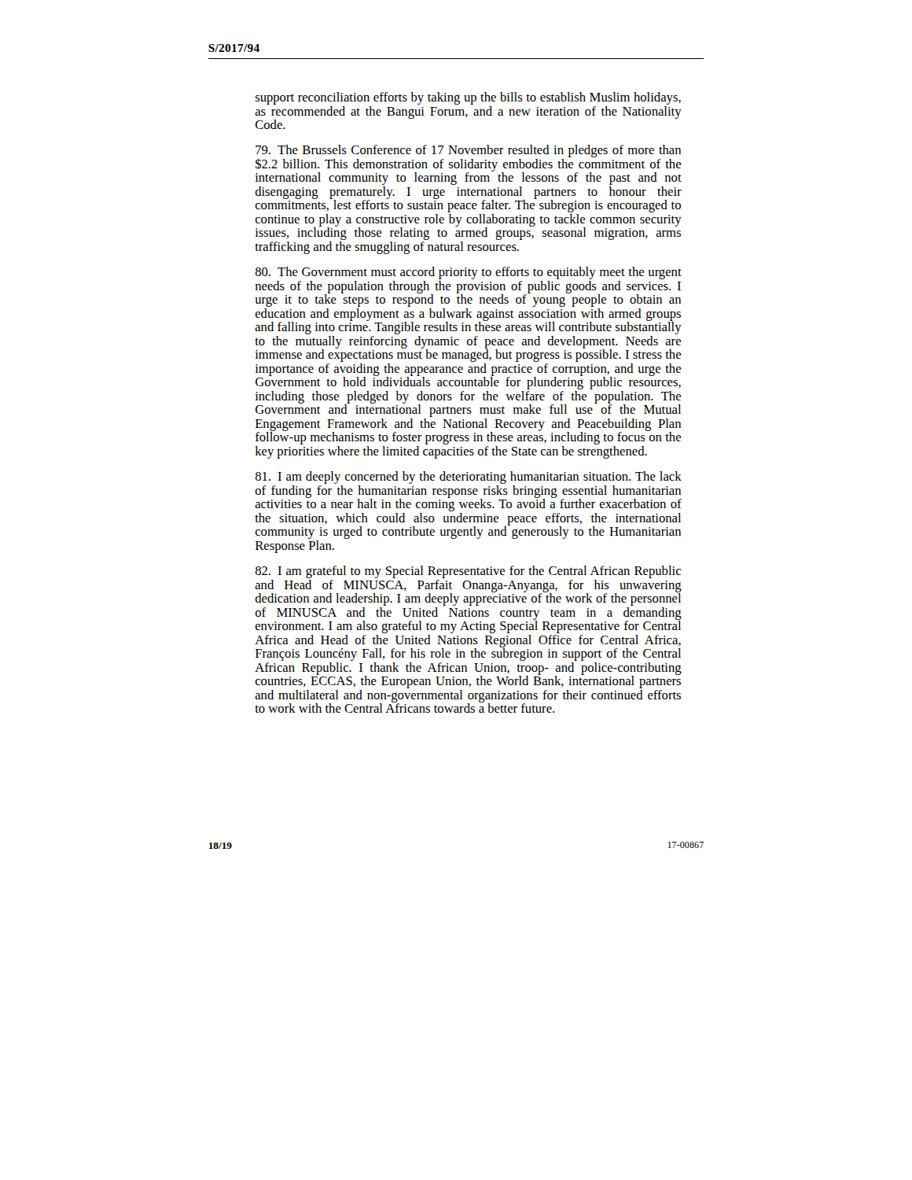S/2017/94
support reconciliation efforts by taking up the bills to establish Muslim holidays, as recommended at the Bangui Forum, and a new iteration of the Nationality Code.
79. The Brussels Conference of 17 November resulted in pledges of more than $2.2 billion. This demonstration of solidarity embodies the commitment of the international community to learning from the lessons of the past and not disengaging prematurely. I urge international partners to honour their commitments, lest efforts to sustain peace falter. The subregion is encouraged to continue to play a constructive role by collaborating to tackle common security issues, including those relating to armed groups, seasonal migration, arms trafficking and the smuggling of natural resources.
80. The Government must accord priority to efforts to equitably meet the urgent needs of the population through the provision of public goods and services. I urge it to take steps to respond to the needs of young people to obtain an education and employment as a bulwark against association with armed groups and falling into crime. Tangible results in these areas will contribute substantially to the mutually reinforcing dynamic of peace and development. Needs are immense and expectations must be managed, but progress is possible. I stress the importance of avoiding the appearance and practice of corruption, and urge the Government to hold individuals accountable for plundering public resources, including those pledged by donors for the welfare of the population. The Government and international partners must make full use of the Mutual Engagement Framework and the National Recovery and Peacebuilding Plan follow-up mechanisms to foster progress in these areas, including to focus on the key priorities where the limited capacities of the State can be strengthened.
81. I am deeply concerned by the deteriorating humanitarian situation. The lack of funding for the humanitarian response risks bringing essential humanitarian activities to a near halt in the coming weeks. To avoid a further exacerbation of the situation, which could also undermine peace efforts, the international community is urged to contribute urgently and generously to the Humanitarian Response Plan.
82. I am grateful to my Special Representative for the Central African Republic and Head of MINUSCA, Parfait Onanga-Anyanga, for his unwavering dedication and leadership. I am deeply appreciative of the work of the personnel of MINUSCA and the United Nations country team in a demanding environment. I am also grateful to my Acting Special Representative for Central Africa and Head of the United Nations Regional Office for Central Africa, François Louncény Fall, for his role in the subregion in support of the Central African Republic. I thank the African Union, troop- and police-contributing countries, ECCAS, the European Union, the World Bank, international partners and multilateral and non-governmental organizations for their continued efforts to work with the Central Africans towards a better future.
18/19 17-00867